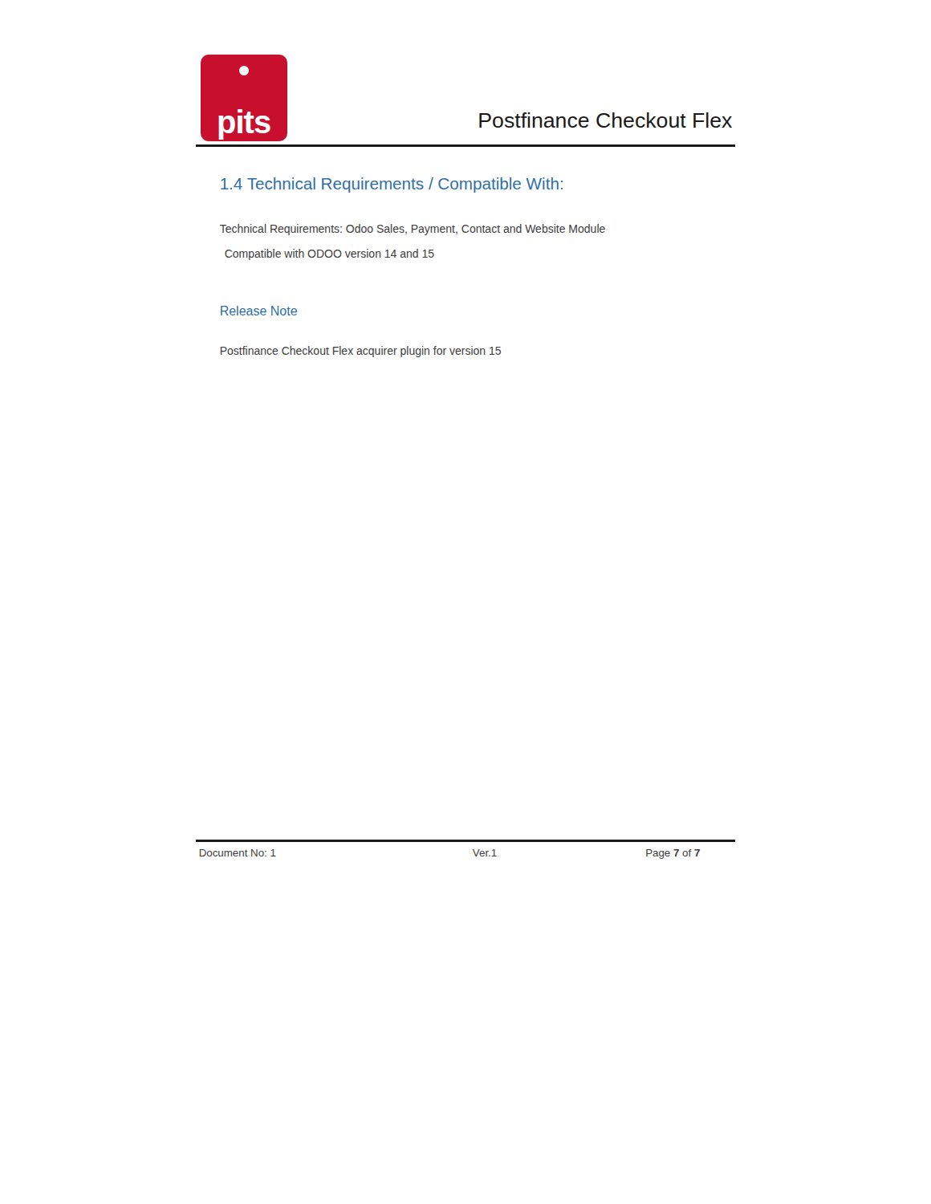pits
Postfinance Checkout Flex
1.4 Technical Requirements / Compatible With:
Technical Requirements: Odoo Sales, Payment, Contact and Website Module
Compatible with ODOO version 14 and 15
Release Note
Postfinance Checkout Flex acquirer plugin for version 15
Document No: 1 Ver.1 Page 7 of 7